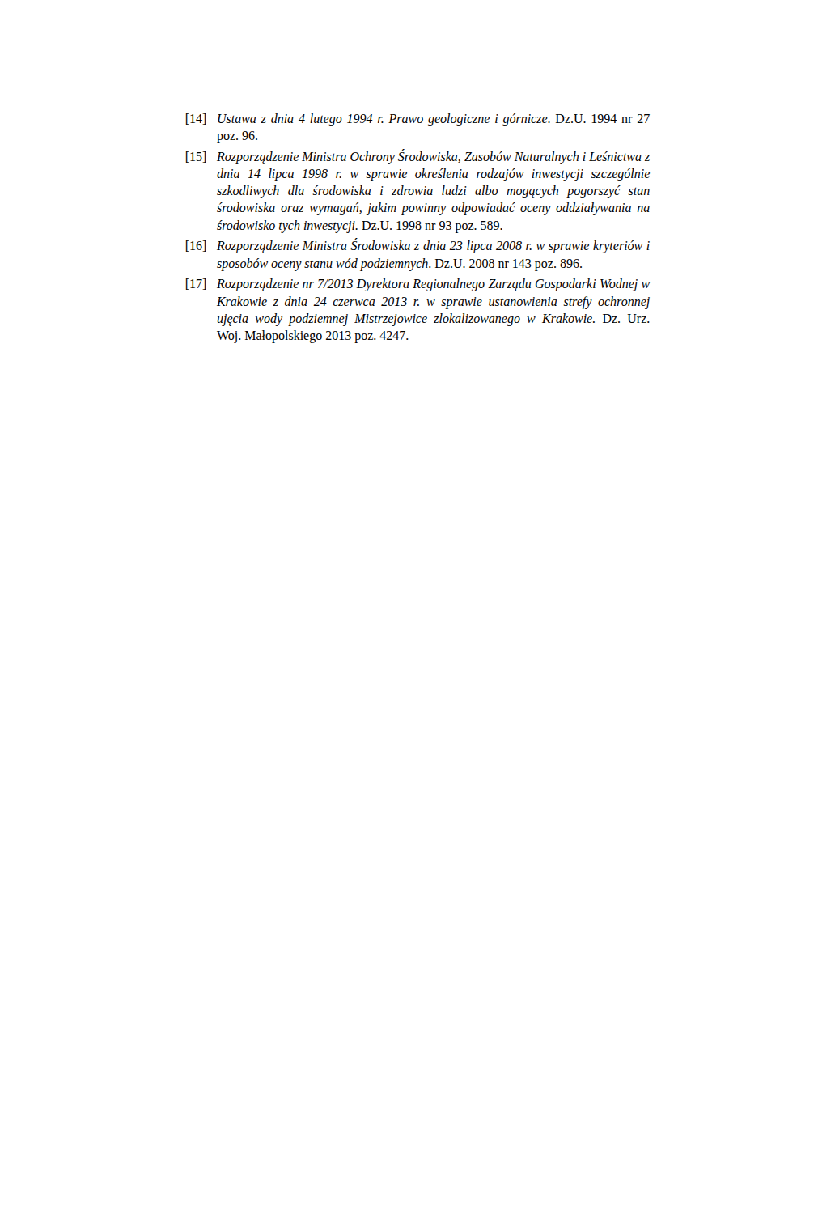[14] Ustawa z dnia 4 lutego 1994 r. Prawo geologiczne i górnicze. Dz.U. 1994 nr 27 poz. 96.
[15] Rozporządzenie Ministra Ochrony Środowiska, Zasobów Naturalnych i Leśnictwa z dnia 14 lipca 1998 r. w sprawie określenia rodzajów inwestycji szczególnie szkodliwych dla środowiska i zdrowia ludzi albo mogących pogorszyć stan środowiska oraz wymagań, jakim powinny odpowiadać oceny oddziaływania na środowisko tych inwestycji. Dz.U. 1998 nr 93 poz. 589.
[16] Rozporządzenie Ministra Środowiska z dnia 23 lipca 2008 r. w sprawie kryteriów i sposobów oceny stanu wód podziemnych. Dz.U. 2008 nr 143 poz. 896.
[17] Rozporządzenie nr 7/2013 Dyrektora Regionalnego Zarządu Gospodarki Wodnej w Krakowie z dnia 24 czerwca 2013 r. w sprawie ustanowienia strefy ochronnej ujęcia wody podziemnej Mistrzejowice zlokalizowanego w Krakowie. Dz. Urz. Woj. Małopolskiego 2013 poz. 4247.